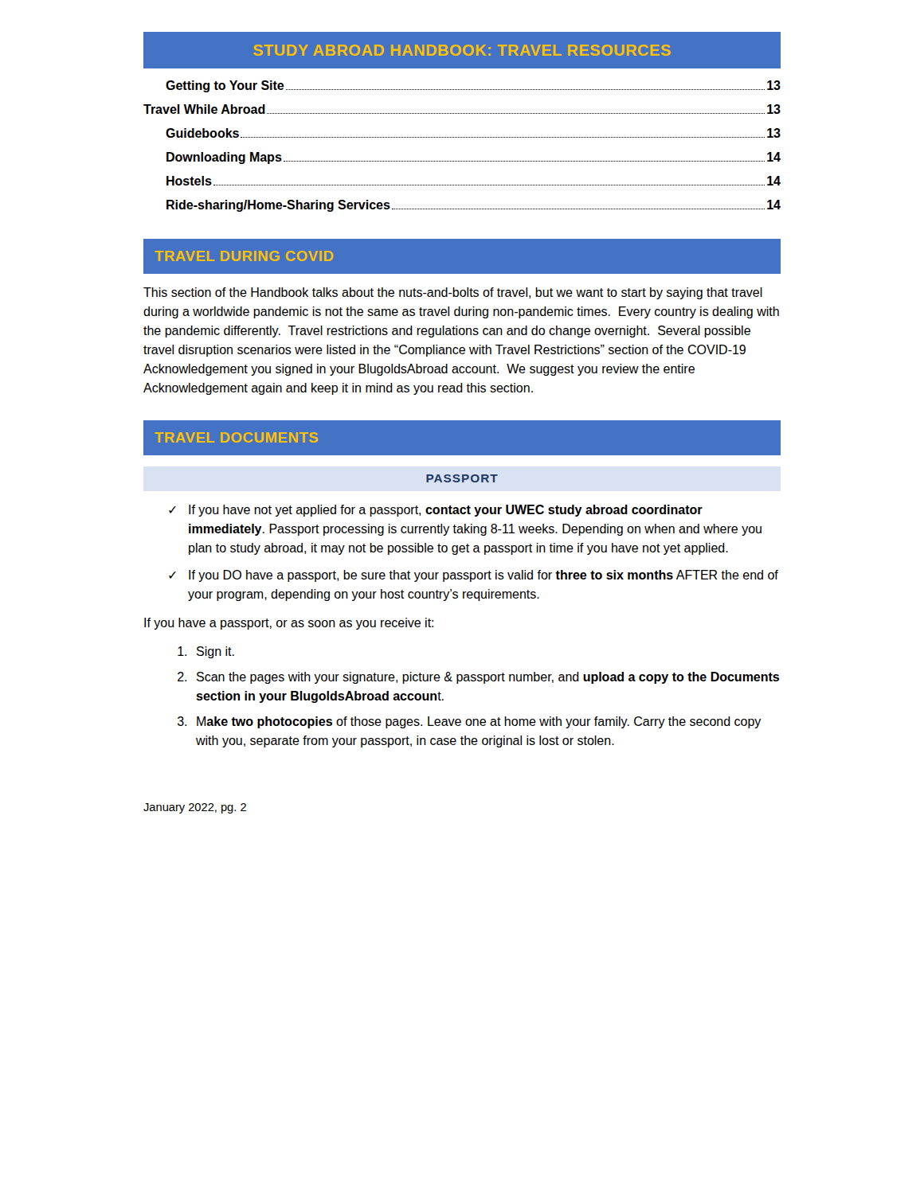STUDY ABROAD HANDBOOK: TRAVEL RESOURCES
Getting to Your Site 13
Travel While Abroad 13
Guidebooks 13
Downloading Maps 14
Hostels 14
Ride-sharing/Home-Sharing Services 14
TRAVEL DURING COVID
This section of the Handbook talks about the nuts-and-bolts of travel, but we want to start by saying that travel during a worldwide pandemic is not the same as travel during non-pandemic times. Every country is dealing with the pandemic differently. Travel restrictions and regulations can and do change overnight. Several possible travel disruption scenarios were listed in the “Compliance with Travel Restrictions” section of the COVID-19 Acknowledgement you signed in your BlugoldsAbroad account. We suggest you review the entire Acknowledgement again and keep it in mind as you read this section.
TRAVEL DOCUMENTS
PASSPORT
If you have not yet applied for a passport, contact your UWEC study abroad coordinator immediately. Passport processing is currently taking 8-11 weeks. Depending on when and where you plan to study abroad, it may not be possible to get a passport in time if you have not yet applied.
If you DO have a passport, be sure that your passport is valid for three to six months AFTER the end of your program, depending on your host country’s requirements.
If you have a passport, or as soon as you receive it:
Sign it.
Scan the pages with your signature, picture & passport number, and upload a copy to the Documents section in your BlugoldsAbroad account.
Make two photocopies of those pages. Leave one at home with your family. Carry the second copy with you, separate from your passport, in case the original is lost or stolen.
January 2022, pg. 2